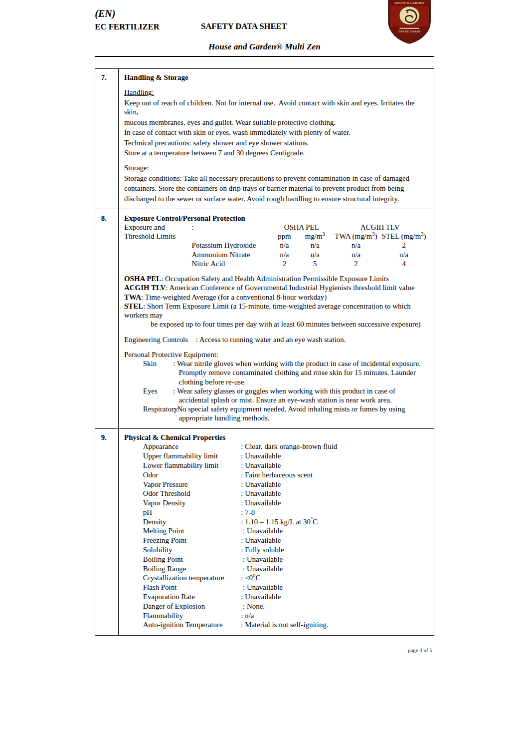(EN)
EC FERTILIZER
SAFETY DATA SHEET
HOUSE & GARDEN VAN DE ZWAAN
House and Garden® Multi Zen
| 7. | Handling & Storage Handling: Keep out of reach of children. Not for internal use. Avoid contact with skin and eyes. Irritates the skin, mucous membranes, eyes and gullet. Wear suitable protective clothing. In case of contact with skin or eyes, wash immediately with plenty of water. Technical precautions: safety shower and eye shower stations. Store at a temperature between 7 and 30 degrees Centigrade. Storage: Storage conditions: Take all necessary precautions to prevent contamination in case of damaged containers. Store the containers on drip trays or barrier material to prevent product from being discharged to the sewer or surface water. Avoid rough handling to ensure structural integrity. |
| 8. | Exposure Control/Personal Protection / Exposure and / : / OSHA PEL / ACGIH TLV / / Threshold Limits / / ppm / mg/m 3 / TWA (mg/m 3 ) / STEL (mg/m 3 ) / / / Potassium Hydroxide / n/a / n/a / n/a / 2 / / / Ammonium Nitrate / n/a / n/a / n/a / n/a / / / Nitric Acid / 2 / 5 / 2 / 4 / OSHA PEL : Occupation Safety and Health Administration Permissible Exposure Limits ACGIH TLV : American Conference of Governmental Industrial Hygienists threshold limit value TWA : Time-weighted Average (for a conventional 8-hour workday) STEL : Short Term Exposure Limit (a 15-minute, time-weighted average concentration to which workers may be exposed up to four times per day with at least 60 minutes between successive exposure) Engineering Controls : Access to running water and an eye wash station. Personal Protective Equipment: Skin : Wear nitrile gloves when working with the product in case of incidental exposure. Promptly remove contaminated clothing and rinse skin for 15 minutes. Launder clothing before re-use. Eyes : Wear safety glasses or goggles when working with this product in case of accidental splash or mist. Ensure an eye-wash station is near work area. Respiratory : No special safety equipment needed. Avoid inhaling mists or fumes by using appropriate handling methods. |
| 9. | Physical & Chemical Properties Appearance : Clear, dark orange-brown fluid Upper flammability limit : Unavailable Lower flammability limit : Unavailable Odor : Faint herbaceous scent Vapor Pressure : Unavailable Odor Threshold : Unavailable Vapor Density : Unavailable pH : 7-8 Density : 1.10 – 1.15 kg/L at 30 ° C Melting Point : Unavailable Freezing Point : Unavailable Solubility : Fully soluble Boiling Point : Unavailable Boiling Range : Unavailable Crystallization temperature : <0 0 C Flash Point : Unavailable Evaporation Rate : Unavailable Danger of Explosion : None. Flammability : n/a Auto-ignition Temperature : Material is not self-igniting. |
page 3 of 5